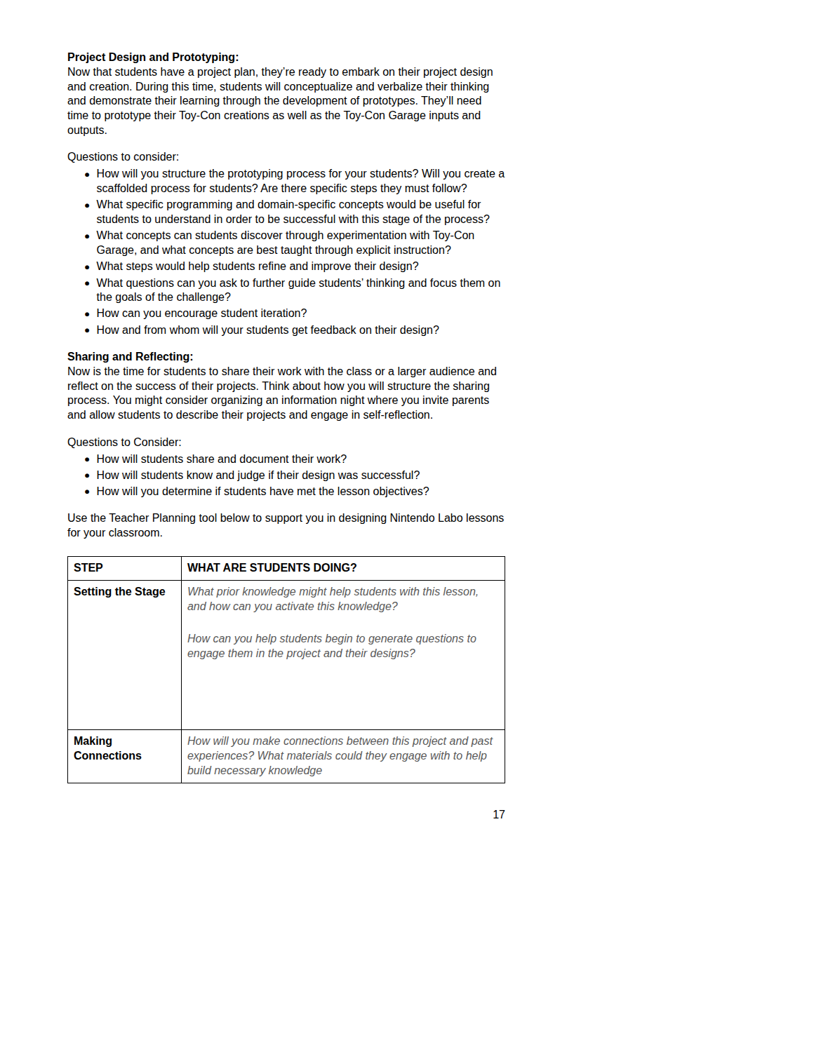Project Design and Prototyping:
Now that students have a project plan, they’re ready to embark on their project design and creation. During this time, students will conceptualize and verbalize their thinking and demonstrate their learning through the development of prototypes. They’ll need time to prototype their Toy-Con creations as well as the Toy-Con Garage inputs and outputs.
Questions to consider:
How will you structure the prototyping process for your students? Will you create a scaffolded process for students? Are there specific steps they must follow?
What specific programming and domain-specific concepts would be useful for students to understand in order to be successful with this stage of the process?
What concepts can students discover through experimentation with Toy-Con Garage, and what concepts are best taught through explicit instruction?
What steps would help students refine and improve their design?
What questions can you ask to further guide students’ thinking and focus them on the goals of the challenge?
How can you encourage student iteration?
How and from whom will your students get feedback on their design?
Sharing and Reflecting:
Now is the time for students to share their work with the class or a larger audience and reflect on the success of their projects. Think about how you will structure the sharing process. You might consider organizing an information night where you invite parents and allow students to describe their projects and engage in self-reflection.
Questions to Consider:
How will students share and document their work?
How will students know and judge if their design was successful?
How will you determine if students have met the lesson objectives?
Use the Teacher Planning tool below to support you in designing Nintendo Labo lessons for your classroom.
| STEP | WHAT ARE STUDENTS DOING? |
| --- | --- |
| Setting the Stage | What prior knowledge might help students with this lesson, and how can you activate this knowledge? How can you help students begin to generate questions to engage them in the project and their designs? |
| Making Connections | How will you make connections between this project and past experiences? What materials could they engage with to help build necessary knowledge |
17